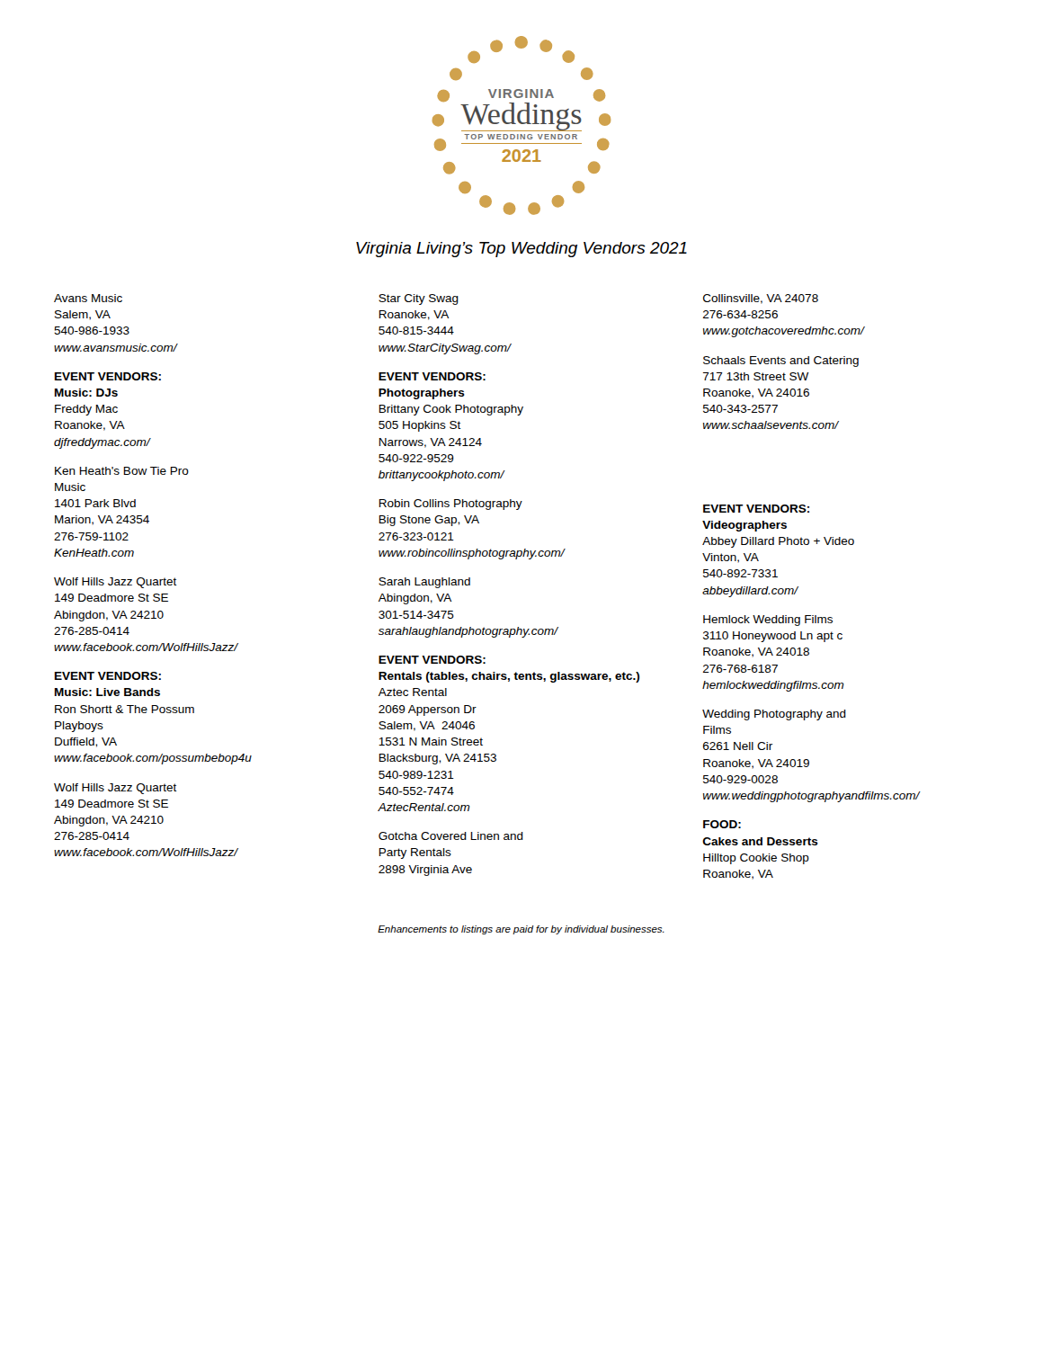VIRGINIA
Weddings
TOP WEDDING VENDOR
2021
Virginia Living’s Top Wedding Vendors 2021
Avans Music
Salem, VA
540-986-1933
www.avansmusic.com/
EVENT VENDORS:
Music: DJs
Freddy Mac
Roanoke, VA
djfreddymac.com/
Ken Heath's Bow Tie Pro
Music
1401 Park Blvd
Marion, VA 24354
276-759-1102
KenHeath.com
Wolf Hills Jazz Quartet
149 Deadmore St SE
Abingdon, VA 24210
276-285-0414
www.facebook.com/WolfHillsJazz/
EVENT VENDORS:
Music: Live Bands
Ron Shortt & The Possum
Playboys
Duffield, VA
www.facebook.com/possumbebop4u
Wolf Hills Jazz Quartet
149 Deadmore St SE
Abingdon, VA 24210
276-285-0414
www.facebook.com/WolfHillsJazz/
Star City Swag
Roanoke, VA
540-815-3444
www.StarCitySwag.com/
EVENT VENDORS:
Photographers
Brittany Cook Photography
505 Hopkins St
Narrows, VA 24124
540-922-9529
brittanycookphoto.com/
Robin Collins Photography
Big Stone Gap, VA
276-323-0121
www.robincollinsphotography.com/
Sarah Laughland
Abingdon, VA
301-514-3475
sarahlaughlandphotography.com/
EVENT VENDORS:
Rentals (tables, chairs, tents, glassware, etc.)
Aztec Rental
2069 Apperson Dr
Salem, VA 24046
1531 N Main Street
Blacksburg, VA 24153
540-989-1231
540-552-7474
AztecRental.com
Gotcha Covered Linen and
Party Rentals
2898 Virginia Ave
Collinsville, VA 24078
276-634-8256
www.gotchacoveredmhc.com/
Schaals Events and Catering
717 13th Street SW
Roanoke, VA 24016
540-343-2577
www.schaalsevents.com/
EVENT VENDORS:
Videographers
Abbey Dillard Photo + Video
Vinton, VA
540-892-7331
abbeydillard.com/
Hemlock Wedding Films
3110 Honeywood Ln apt c
Roanoke, VA 24018
276-768-6187
hemlockweddingfilms.com
Wedding Photography and
Films
6261 Nell Cir
Roanoke, VA 24019
540-929-0028
www.weddingphotographyandfilms.com/
FOOD:
Cakes and Desserts
Hilltop Cookie Shop
Roanoke, VA
Enhancements to listings are paid for by individual businesses.